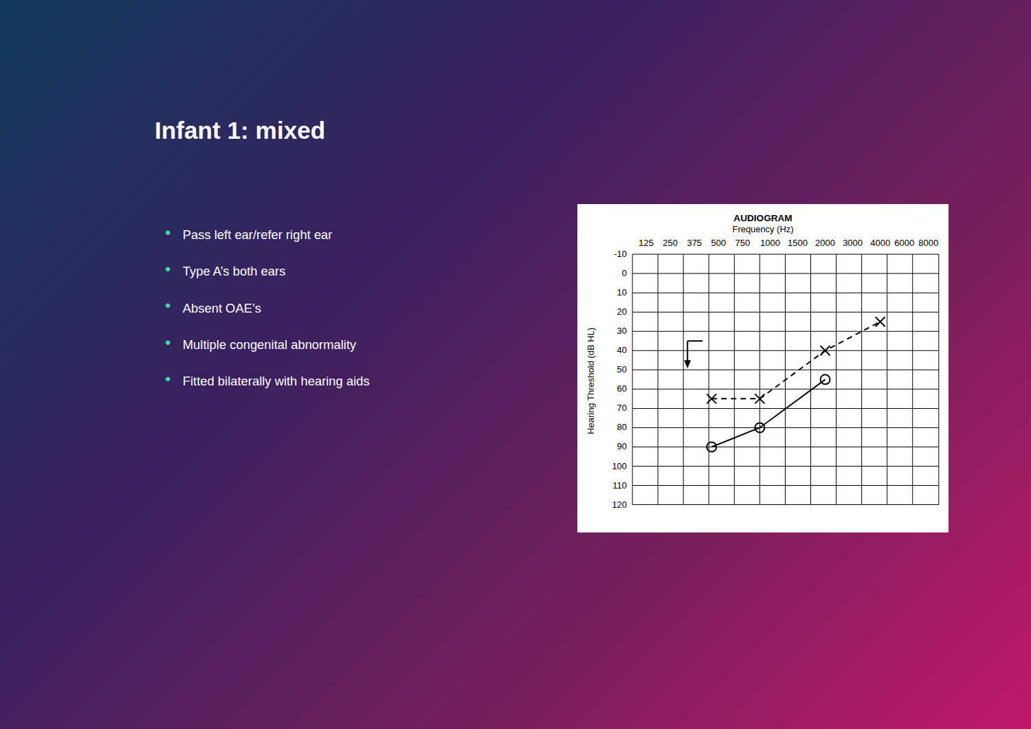Infant 1: mixed
Pass left ear/refer right ear
Type A’s both ears
Absent OAE’s
Multiple congenital abnormality
Fitted bilaterally with hearing aids
AUDIOGRAMFrequency (Hz)
125 250 375 500 750 1000 1500 2000 3000 4000 6000 8000 Hearing Threshold (dB HL) -10 0 10 20 30 40 50 60 70 80 90 100 110 120